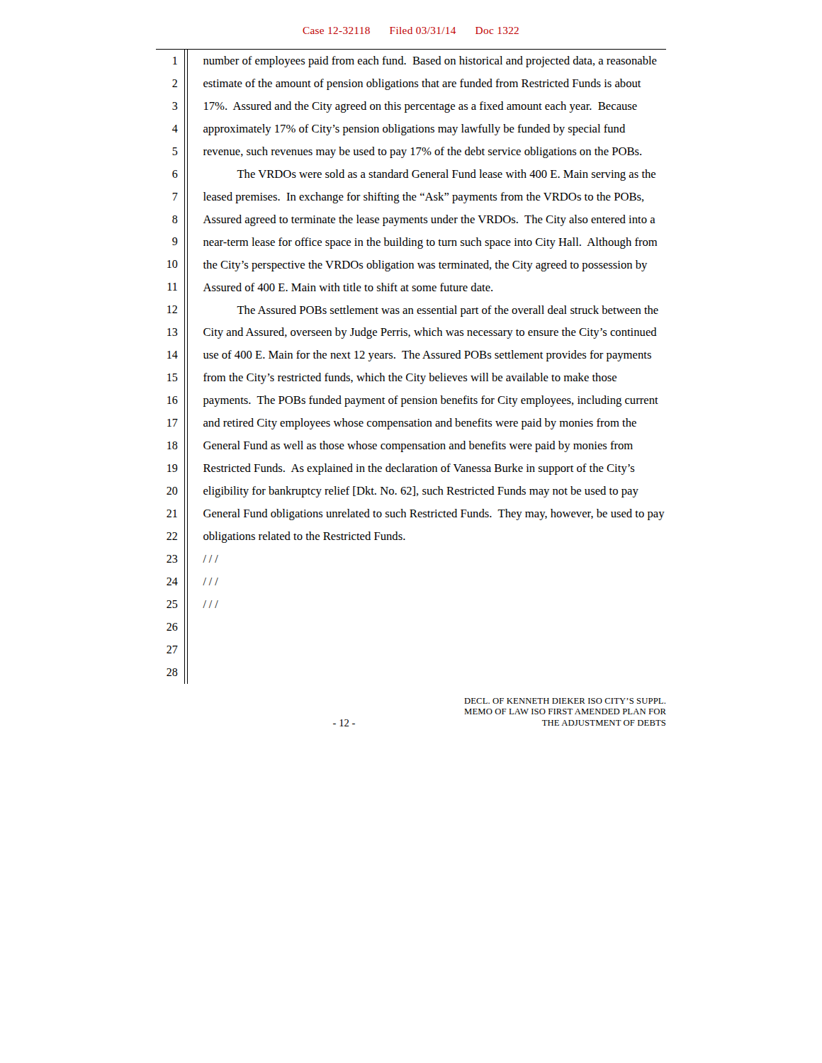Case 12-32118 Filed 03/31/14 Doc 1322
1
2
3
4
5
6
7
8
9
10
11
12
13
14
15
16
17
18
19
20
21
22
23
24
25
26
27
28
number of employees paid from each fund. Based on historical and projected data, a reasonable estimate of the amount of pension obligations that are funded from Restricted Funds is about 17%. Assured and the City agreed on this percentage as a fixed amount each year. Because approximately 17% of City’s pension obligations may lawfully be funded by special fund revenue, such revenues may be used to pay 17% of the debt service obligations on the POBs.
The VRDOs were sold as a standard General Fund lease with 400 E. Main serving as the leased premises. In exchange for shifting the “Ask” payments from the VRDOs to the POBs, Assured agreed to terminate the lease payments under the VRDOs. The City also entered into a near-term lease for office space in the building to turn such space into City Hall. Although from the City’s perspective the VRDOs obligation was terminated, the City agreed to possession by Assured of 400 E. Main with title to shift at some future date.
The Assured POBs settlement was an essential part of the overall deal struck between the City and Assured, overseen by Judge Perris, which was necessary to ensure the City’s continued use of 400 E. Main for the next 12 years. The Assured POBs settlement provides for payments from the City’s restricted funds, which the City believes will be available to make those payments. The POBs funded payment of pension benefits for City employees, including current and retired City employees whose compensation and benefits were paid by monies from the General Fund as well as those whose compensation and benefits were paid by monies from Restricted Funds. As explained in the declaration of Vanessa Burke in support of the City’s eligibility for bankruptcy relief [Dkt. No. 62], such Restricted Funds may not be used to pay General Fund obligations unrelated to such Restricted Funds. They may, however, be used to pay obligations related to the Restricted Funds.
/ / /
/ / /
/ / /
- 12 -
DECL. OF KENNETH DIEKER ISO CITY’S SUPPL.
MEMO OF LAW ISO FIRST AMENDED PLAN FOR
THE ADJUSTMENT OF DEBTS